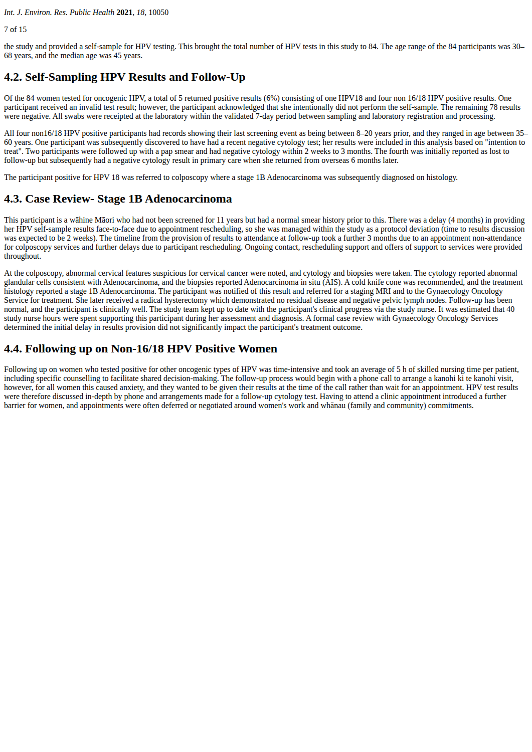Int. J. Environ. Res. Public Health 2021, 18, 10050
7 of 15
the study and provided a self-sample for HPV testing. This brought the total number of HPV tests in this study to 84. The age range of the 84 participants was 30–68 years, and the median age was 45 years.
4.2. Self-Sampling HPV Results and Follow-Up
Of the 84 women tested for oncogenic HPV, a total of 5 returned positive results (6%) consisting of one HPV18 and four non 16/18 HPV positive results. One participant received an invalid test result; however, the participant acknowledged that she intentionally did not perform the self-sample. The remaining 78 results were negative. All swabs were receipted at the laboratory within the validated 7-day period between sampling and laboratory registration and processing.
All four non16/18 HPV positive participants had records showing their last screening event as being between 8–20 years prior, and they ranged in age between 35–60 years. One participant was subsequently discovered to have had a recent negative cytology test; her results were included in this analysis based on "intention to treat". Two participants were followed up with a pap smear and had negative cytology within 2 weeks to 3 months. The fourth was initially reported as lost to follow-up but subsequently had a negative cytology result in primary care when she returned from overseas 6 months later.
The participant positive for HPV 18 was referred to colposcopy where a stage 1B Adenocarcinoma was subsequently diagnosed on histology.
4.3. Case Review- Stage 1B Adenocarcinoma
This participant is a wāhine Māori who had not been screened for 11 years but had a normal smear history prior to this. There was a delay (4 months) in providing her HPV self-sample results face-to-face due to appointment rescheduling, so she was managed within the study as a protocol deviation (time to results discussion was expected to be 2 weeks). The timeline from the provision of results to attendance at follow-up took a further 3 months due to an appointment non-attendance for colposcopy services and further delays due to participant rescheduling. Ongoing contact, rescheduling support and offers of support to services were provided throughout.
At the colposcopy, abnormal cervical features suspicious for cervical cancer were noted, and cytology and biopsies were taken. The cytology reported abnormal glandular cells consistent with Adenocarcinoma, and the biopsies reported Adenocarcinoma in situ (AIS). A cold knife cone was recommended, and the treatment histology reported a stage 1B Adenocarcinoma. The participant was notified of this result and referred for a staging MRI and to the Gynaecology Oncology Service for treatment. She later received a radical hysterectomy which demonstrated no residual disease and negative pelvic lymph nodes. Follow-up has been normal, and the participant is clinically well. The study team kept up to date with the participant's clinical progress via the study nurse. It was estimated that 40 study nurse hours were spent supporting this participant during her assessment and diagnosis. A formal case review with Gynaecology Oncology Services determined the initial delay in results provision did not significantly impact the participant's treatment outcome.
4.4. Following up on Non-16/18 HPV Positive Women
Following up on women who tested positive for other oncogenic types of HPV was time-intensive and took an average of 5 h of skilled nursing time per patient, including specific counselling to facilitate shared decision-making. The follow-up process would begin with a phone call to arrange a kanohi ki te kanohi visit, however, for all women this caused anxiety, and they wanted to be given their results at the time of the call rather than wait for an appointment. HPV test results were therefore discussed in-depth by phone and arrangements made for a follow-up cytology test. Having to attend a clinic appointment introduced a further barrier for women, and appointments were often deferred or negotiated around women's work and whānau (family and community) commitments.